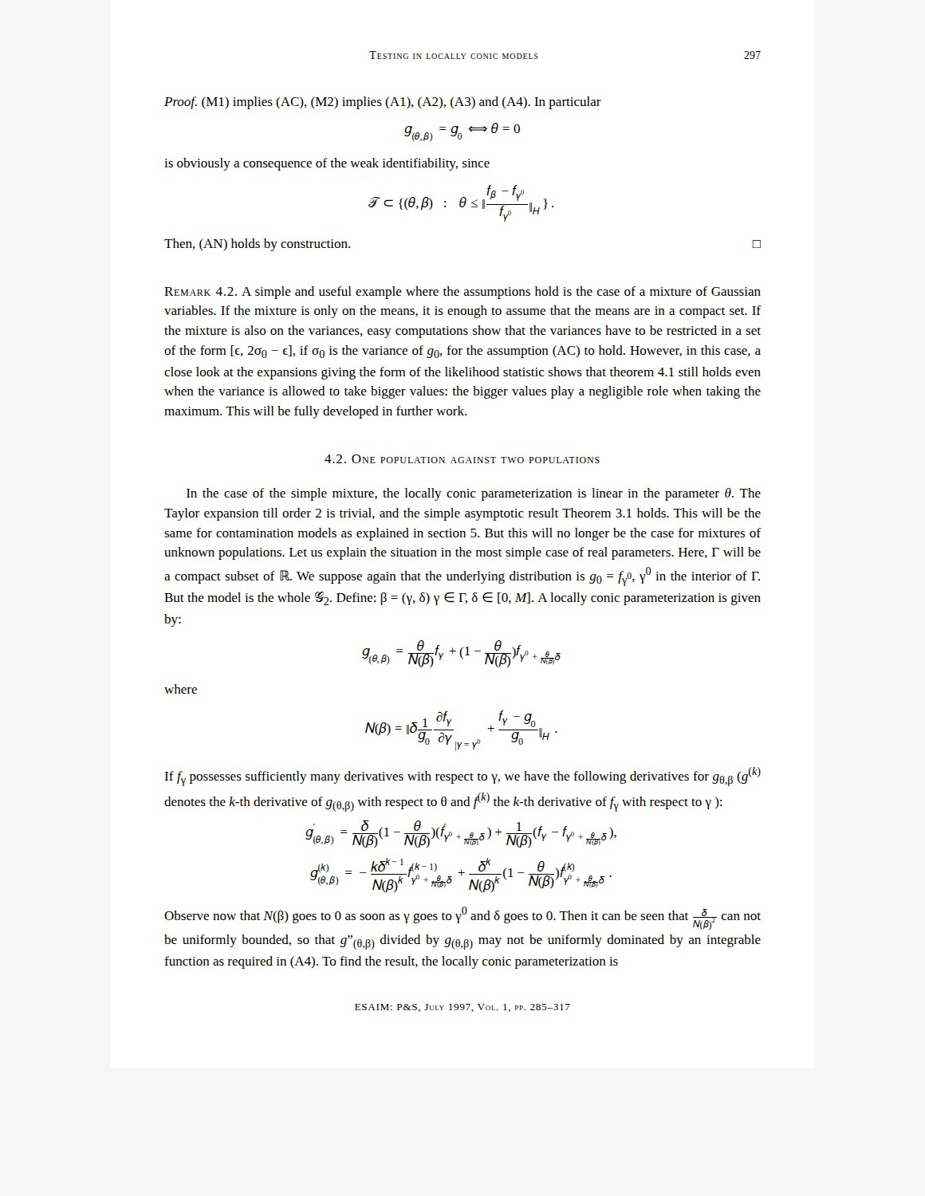Testing in locally conic models 297
Proof. (M1) implies (AC), (M2) implies (A1), (A2), (A3) and (A4). In particular
g(θ,β) = g0 ⟺ θ=0
is obviously a consequence of the weak identifiability, since
𝒯 ⊂ { (θ,β)  :  θ≤ ‖ fβ−fγ0 fγ0 ‖H } .
Then, (AN) holds by construction. □
Remark 4.2. A simple and useful example where the assumptions hold is the case of a mixture of Gaussian variables. If the mixture is only on the means, it is enough to assume that the means are in a compact set. If the mixture is also on the variances, easy computations show that the variances have to be restricted in a set of the form [ϵ, 2σ0 − ϵ], if σ0 is the variance of g0, for the assumption (AC) to hold. However, in this case, a close look at the expansions giving the form of the likelihood statistic shows that theorem 4.1 still holds even when the variance is allowed to take bigger values: the bigger values play a negligible role when taking the maximum. This will be fully developed in further work.
4.2. One population against two populations
In the case of the simple mixture, the locally conic parameterization is linear in the parameter θ. The Taylor expansion till order 2 is trivial, and the simple asymptotic result Theorem 3.1 holds. This will be the same for contamination models as explained in section 5. But this will no longer be the case for mixtures of unknown populations. Let us explain the situation in the most simple case of real parameters. Here, Γ will be a compact subset of ℝ. We suppose again that the underlying distribution is g0 = fγ0, γ0 in the interior of Γ. But the model is the whole 𝒢2. Define: β = (γ, δ) γ ∈ Γ, δ ∈ [0, M]. A locally conic parameterization is given by:
g(θ,β) = θN(β) fγ + (1− θN(β) ) fγ0+θN(β)δ
where
N(β)= ‖ δ 1g0 ∂fγ∂γ |γ=γ0 + fγ−g0 g0 ‖H .
If fγ possesses sufficiently many derivatives with respect to γ, we have the following derivatives for gθ,β (g(k) denotes the k-th derivative of g(θ,β) with respect to θ and f(k) the k-th derivative of fγ with respect to γ ):
g(θ,β)′ = δN(β) (1−θN(β)) ( fγ0+θN(β)δ′ ) + 1N(β) ( fγ− fγ0+θN(β)δ ) ,
g(θ,β)(k) = − kδk−1 N(β)k fγ0+θN(β)δ(k−1) + δk N(β)k (1−θN(β)) fγ0+θN(β)δ(k) .
Observe now that N(β) goes to 0 as soon as γ goes to γ0 and δ goes to 0. Then it can be seen that δN(β)2 can not be uniformly bounded, so that g”(θ,β) divided by g(θ,β) may not be uniformly dominated by an integrable function as required in (A4). To find the result, the locally conic parameterization is
ESAIM: P&S, July 1997, Vol. 1, pp. 285–317